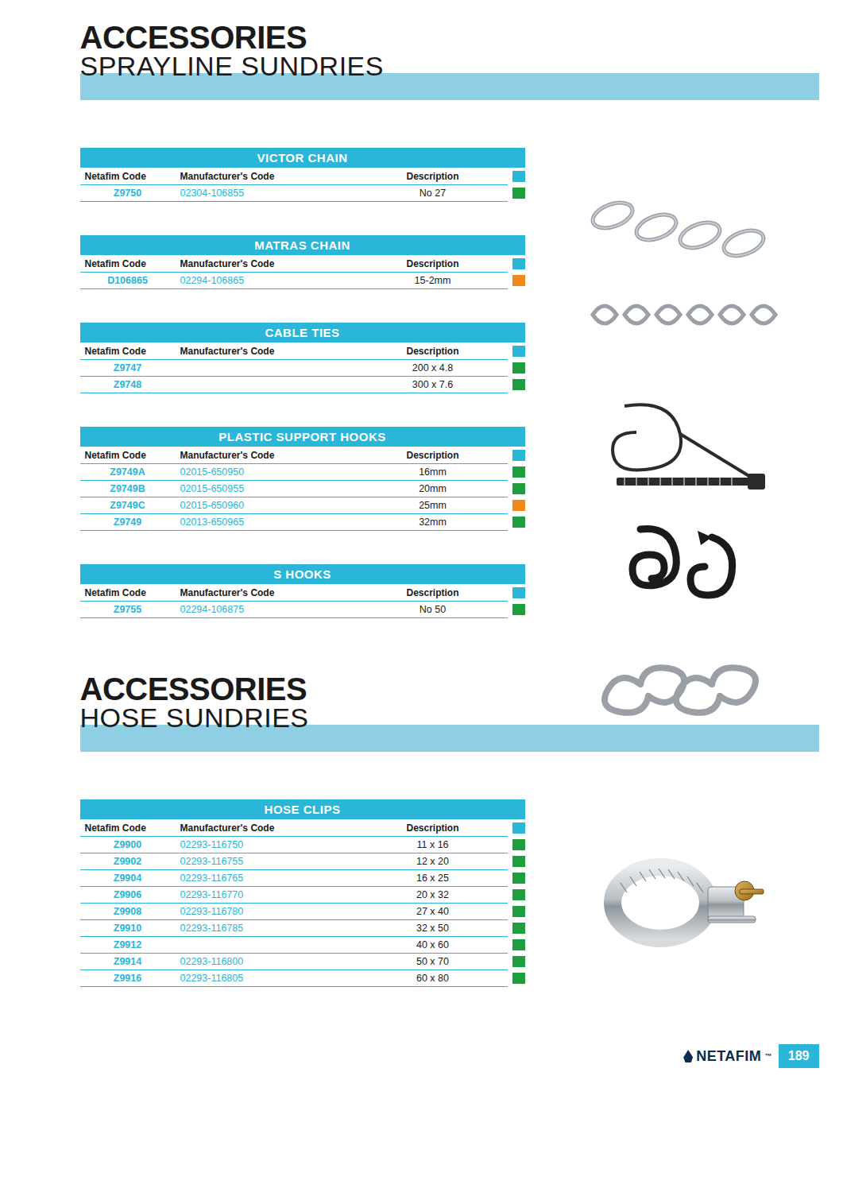ACCESSORIES
SPRAYLINE SUNDRIES
VICTOR CHAIN
| Netafim Code | Manufacturer's Code | Description | |
| --- | --- | --- | --- |
| Z9750 | 02304-106855 | No 27 | |
MATRAS CHAIN
| Netafim Code | Manufacturer's Code | Description | |
| --- | --- | --- | --- |
| D106865 | 02294-106865 | 15-2mm | |
CABLE TIES
| Netafim Code | Manufacturer's Code | Description | |
| --- | --- | --- | --- |
| Z9747 | | 200 x 4.8 | |
| Z9748 | | 300 x 7.6 | |
PLASTIC SUPPORT HOOKS
| Netafim Code | Manufacturer's Code | Description | |
| --- | --- | --- | --- |
| Z9749A | 02015-650950 | 16mm | |
| Z9749B | 02015-650955 | 20mm | |
| Z9749C | 02015-650960 | 25mm | |
| Z9749 | 02013-650965 | 32mm | |
S HOOKS
| Netafim Code | Manufacturer's Code | Description | |
| --- | --- | --- | --- |
| Z9755 | 02294-106875 | No 50 | |
ACCESSORIES
HOSE SUNDRIES
HOSE CLIPS
| Netafim Code | Manufacturer's Code | Description | |
| --- | --- | --- | --- |
| Z9900 | 02293-116750 | 11 x 16 | |
| Z9902 | 02293-116755 | 12 x 20 | |
| Z9904 | 02293-116765 | 16 x 25 | |
| Z9906 | 02293-116770 | 20 x 32 | |
| Z9908 | 02293-116780 | 27 x 40 | |
| Z9910 | 02293-116785 | 32 x 50 | |
| Z9912 | | 40 x 60 | |
| Z9914 | 02293-116800 | 50 x 70 | |
| Z9916 | 02293-116805 | 60 x 80 | |
NETAFIM™
189